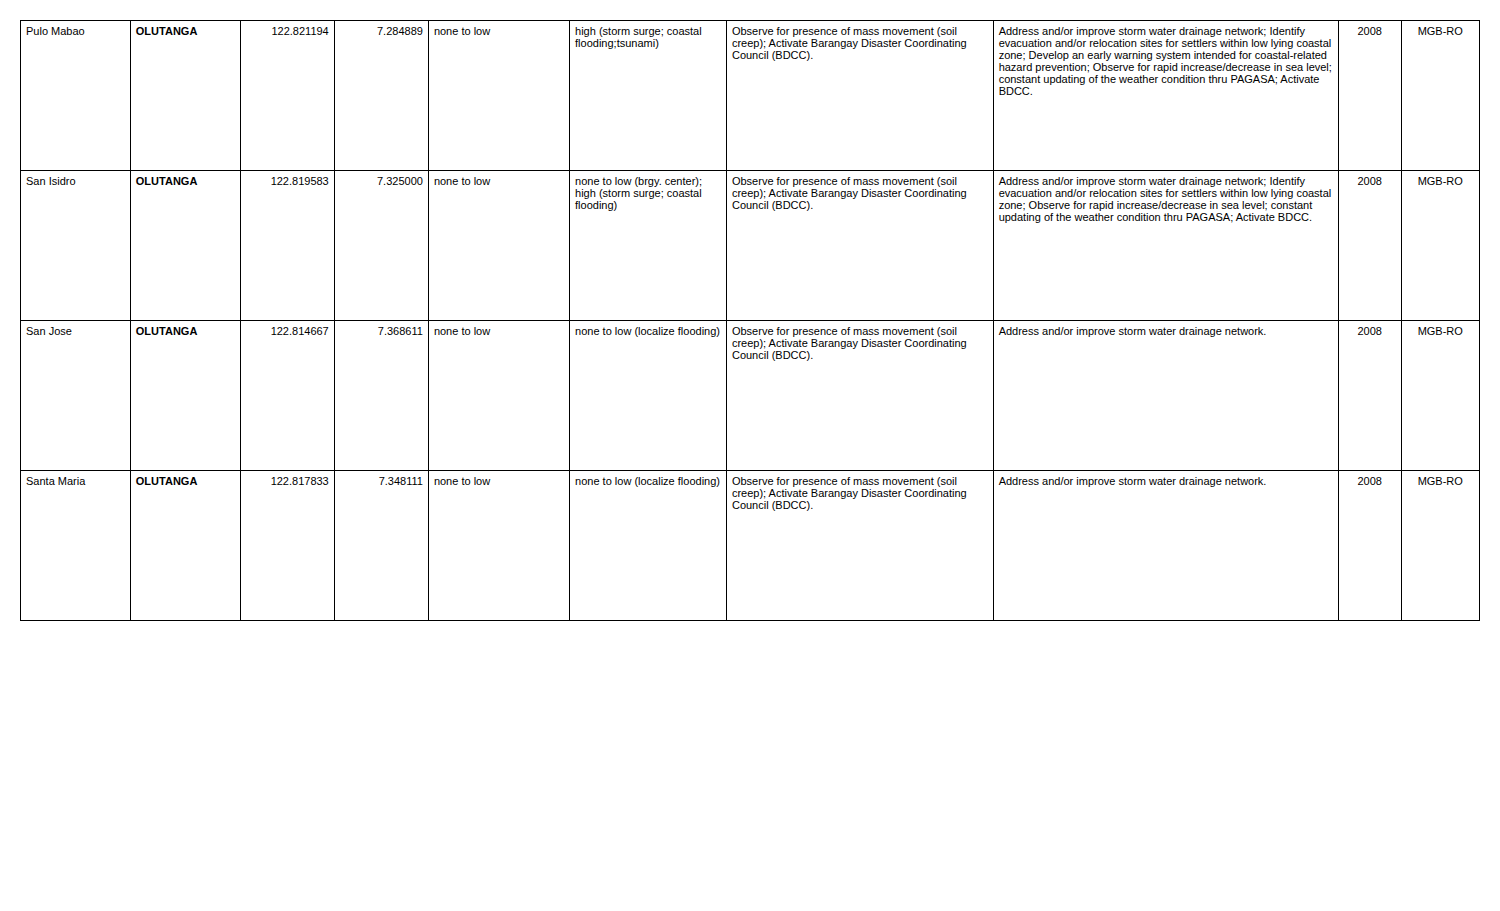| Pulo Mabao | OLUTANGA | 122.821194 | 7.284889 | none to low | high (storm surge; coastal flooding;tsunami) | Observe for presence of mass movement (soil creep); Activate Barangay Disaster Coordinating Council (BDCC). | Address and/or improve storm water drainage network; Identify evacuation and/or relocation sites for settlers within low lying coastal zone; Develop an early warning system intended for coastal-related hazard prevention; Observe for rapid increase/decrease in sea level; constant updating of the weather condition thru PAGASA; Activate BDCC. | 2008 | MGB-RO |
| San Isidro | OLUTANGA | 122.819583 | 7.325000 | none to low | none to low (brgy. center); high (storm surge; coastal flooding) | Observe for presence of mass movement (soil creep); Activate Barangay Disaster Coordinating Council (BDCC). | Address and/or improve storm water drainage network; Identify evacuation and/or relocation sites for settlers within low lying coastal zone; Observe for rapid increase/decrease in sea level; constant updating of the weather condition thru PAGASA; Activate BDCC. | 2008 | MGB-RO |
| San Jose | OLUTANGA | 122.814667 | 7.368611 | none to low | none to low (localize flooding) | Observe for presence of mass movement (soil creep); Activate Barangay Disaster Coordinating Council (BDCC). | Address and/or improve storm water drainage network. | 2008 | MGB-RO |
| Santa Maria | OLUTANGA | 122.817833 | 7.348111 | none to low | none to low (localize flooding) | Observe for presence of mass movement (soil creep); Activate Barangay Disaster Coordinating Council (BDCC). | Address and/or improve storm water drainage network. | 2008 | MGB-RO |